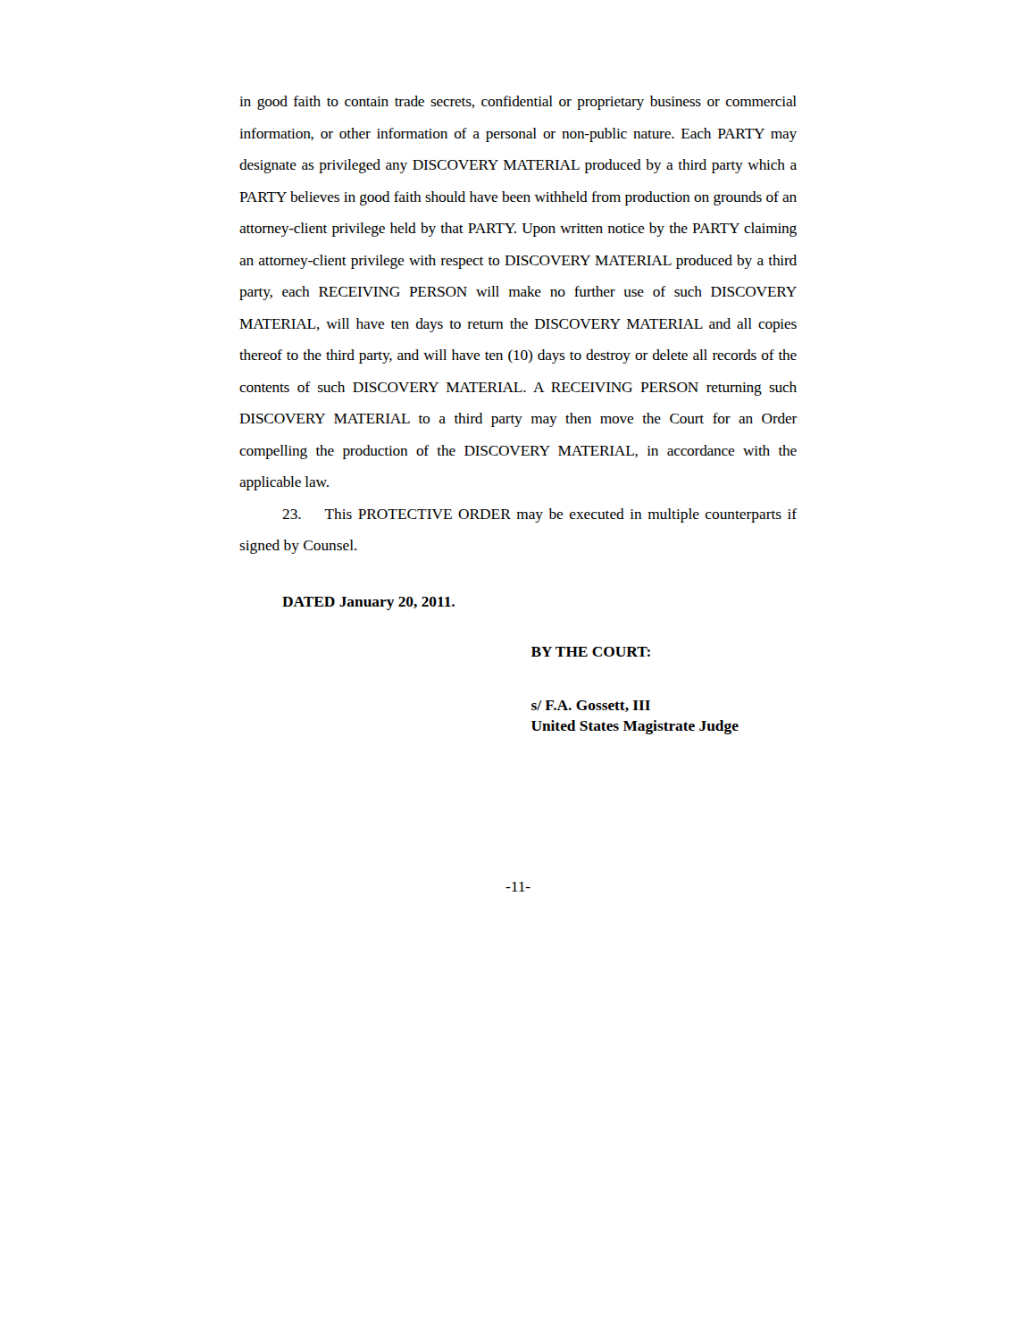in good faith to contain trade secrets, confidential or proprietary business or commercial information, or other information of a personal or non-public nature. Each PARTY may designate as privileged any DISCOVERY MATERIAL produced by a third party which a PARTY believes in good faith should have been withheld from production on grounds of an attorney-client privilege held by that PARTY. Upon written notice by the PARTY claiming an attorney-client privilege with respect to DISCOVERY MATERIAL produced by a third party, each RECEIVING PERSON will make no further use of such DISCOVERY MATERIAL, will have ten days to return the DISCOVERY MATERIAL and all copies thereof to the third party, and will have ten (10) days to destroy or delete all records of the contents of such DISCOVERY MATERIAL. A RECEIVING PERSON returning such DISCOVERY MATERIAL to a third party may then move the Court for an Order compelling the production of the DISCOVERY MATERIAL, in accordance with the applicable law.
23. This PROTECTIVE ORDER may be executed in multiple counterparts if signed by Counsel.
DATED January 20, 2011.
BY THE COURT:
s/ F.A. Gossett, III
United States Magistrate Judge
-11-